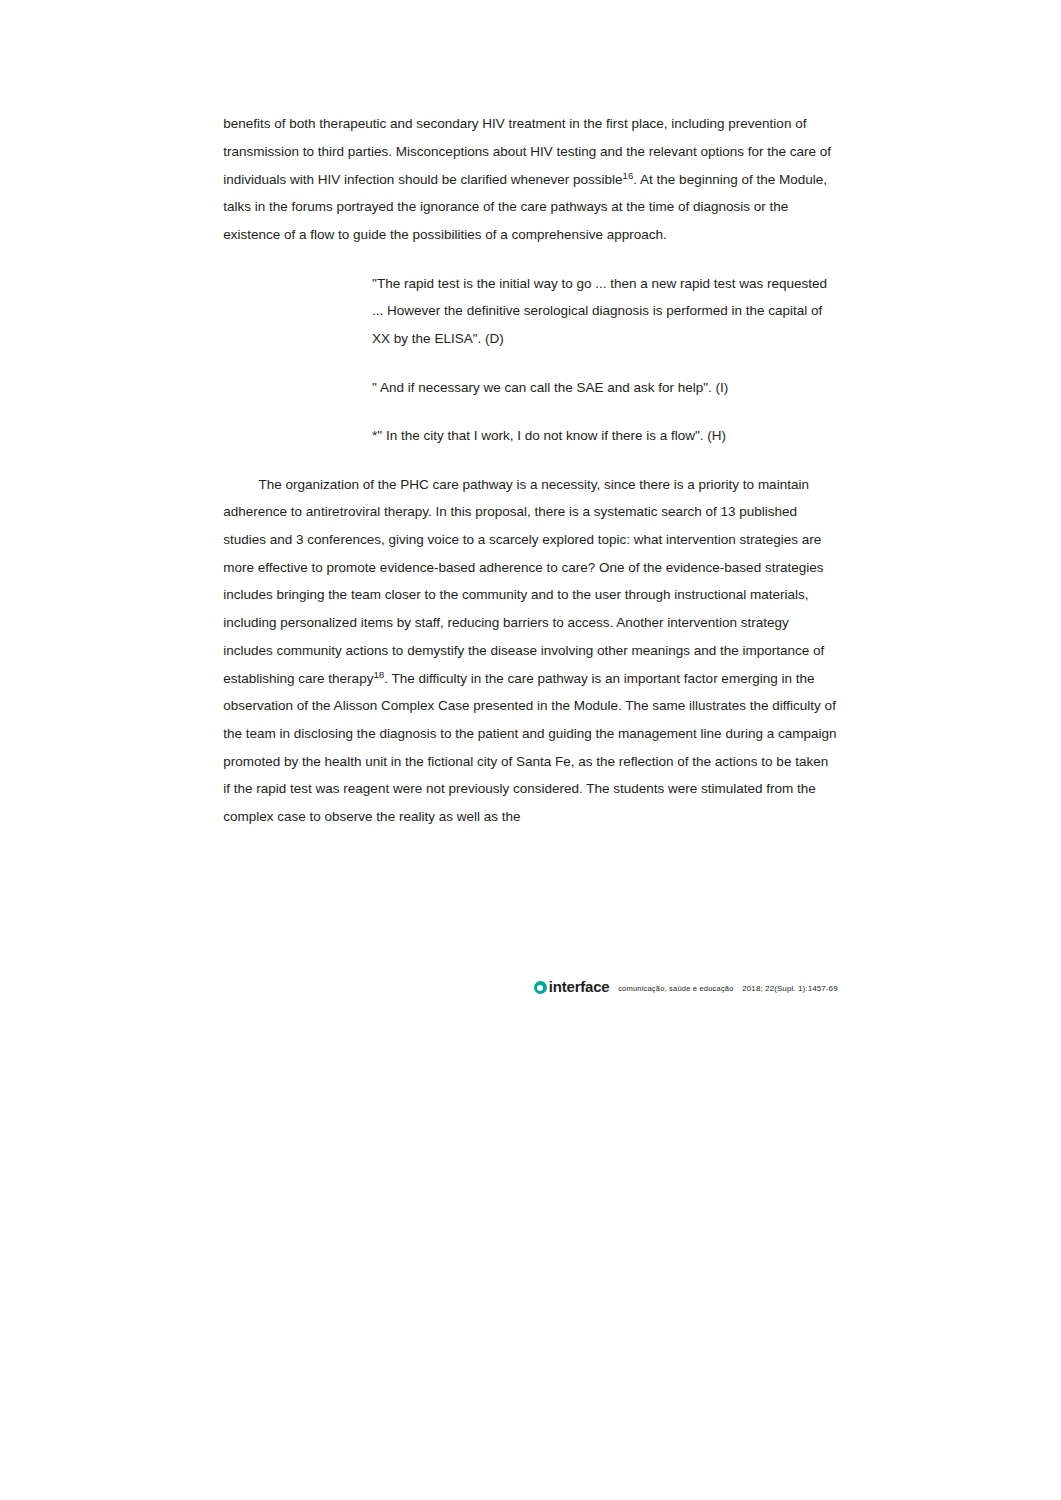benefits of both therapeutic and secondary HIV treatment in the first place, including prevention of transmission to third parties. Misconceptions about HIV testing and the relevant options for the care of individuals with HIV infection should be clarified whenever possible16. At the beginning of the Module, talks in the forums portrayed the ignorance of the care pathways at the time of diagnosis or the existence of a flow to guide the possibilities of a comprehensive approach.
"The rapid test is the initial way to go ... then a new rapid test was requested ... However the definitive serological diagnosis is performed in the capital of XX by the ELISA". (D)
" And if necessary we can call the SAE and ask for help". (I)
*" In the city that I work, I do not know if there is a flow". (H)
The organization of the PHC care pathway is a necessity, since there is a priority to maintain adherence to antiretroviral therapy. In this proposal, there is a systematic search of 13 published studies and 3 conferences, giving voice to a scarcely explored topic: what intervention strategies are more effective to promote evidence-based adherence to care? One of the evidence-based strategies includes bringing the team closer to the community and to the user through instructional materials, including personalized items by staff, reducing barriers to access. Another intervention strategy includes community actions to demystify the disease involving other meanings and the importance of establishing care therapy18. The difficulty in the care pathway is an important factor emerging in the observation of the Alisson Complex Case presented in the Module. The same illustrates the difficulty of the team in disclosing the diagnosis to the patient and guiding the management line during a campaign promoted by the health unit in the fictional city of Santa Fe, as the reflection of the actions to be taken if the rapid test was reagent were not previously considered. The students were stimulated from the complex case to observe the reality as well as the
interface comunicação, saúde e educação 2018; 22(Supl. 1):1457-69